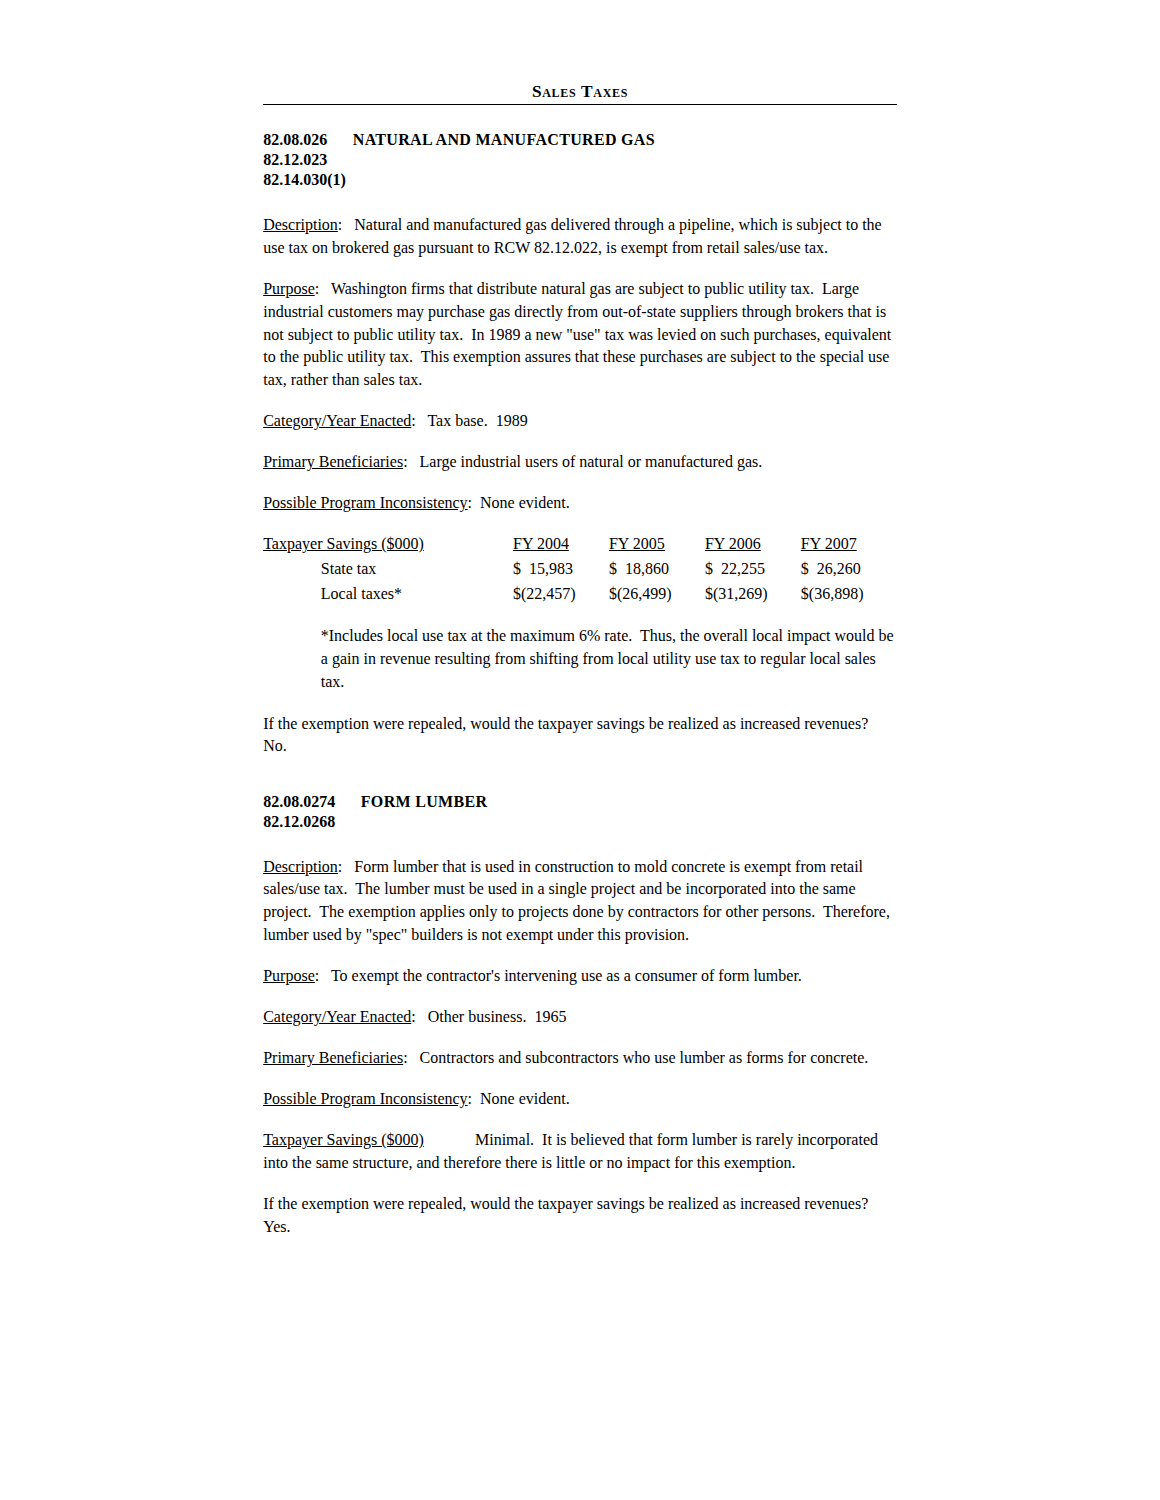Sales Taxes
82.08.026NATURAL AND MANUFACTURED GAS
82.12.023
82.14.030(1)
Description: Natural and manufactured gas delivered through a pipeline, which is subject to the use tax on brokered gas pursuant to RCW 82.12.022, is exempt from retail sales/use tax.
Purpose: Washington firms that distribute natural gas are subject to public utility tax. Large industrial customers may purchase gas directly from out-of-state suppliers through brokers that is not subject to public utility tax. In 1989 a new "use" tax was levied on such purchases, equivalent to the public utility tax. This exemption assures that these purchases are subject to the special use tax, rather than sales tax.
Category/Year Enacted: Tax base. 1989
Primary Beneficiaries: Large industrial users of natural or manufactured gas.
Possible Program Inconsistency: None evident.
| Taxpayer Savings ($000) | FY 2004 | FY 2005 | FY 2006 | FY 2007 |
| --- | --- | --- | --- | --- |
| State tax | $ 15,983 | $ 18,860 | $ 22,255 | $ 26,260 |
| Local taxes* | $(22,457) | $(26,499) | $(31,269) | $(36,898) |
*Includes local use tax at the maximum 6% rate. Thus, the overall local impact would be a gain in revenue resulting from shifting from local utility use tax to regular local sales tax.
If the exemption were repealed, would the taxpayer savings be realized as increased revenues? No.
82.08.0274FORM LUMBER
82.12.0268
Description: Form lumber that is used in construction to mold concrete is exempt from retail sales/use tax. The lumber must be used in a single project and be incorporated into the same project. The exemption applies only to projects done by contractors for other persons. Therefore, lumber used by "spec" builders is not exempt under this provision.
Purpose: To exempt the contractor's intervening use as a consumer of form lumber.
Category/Year Enacted: Other business. 1965
Primary Beneficiaries: Contractors and subcontractors who use lumber as forms for concrete.
Possible Program Inconsistency: None evident.
Taxpayer Savings ($000) Minimal. It is believed that form lumber is rarely incorporated into the same structure, and therefore there is little or no impact for this exemption.
If the exemption were repealed, would the taxpayer savings be realized as increased revenues? Yes.